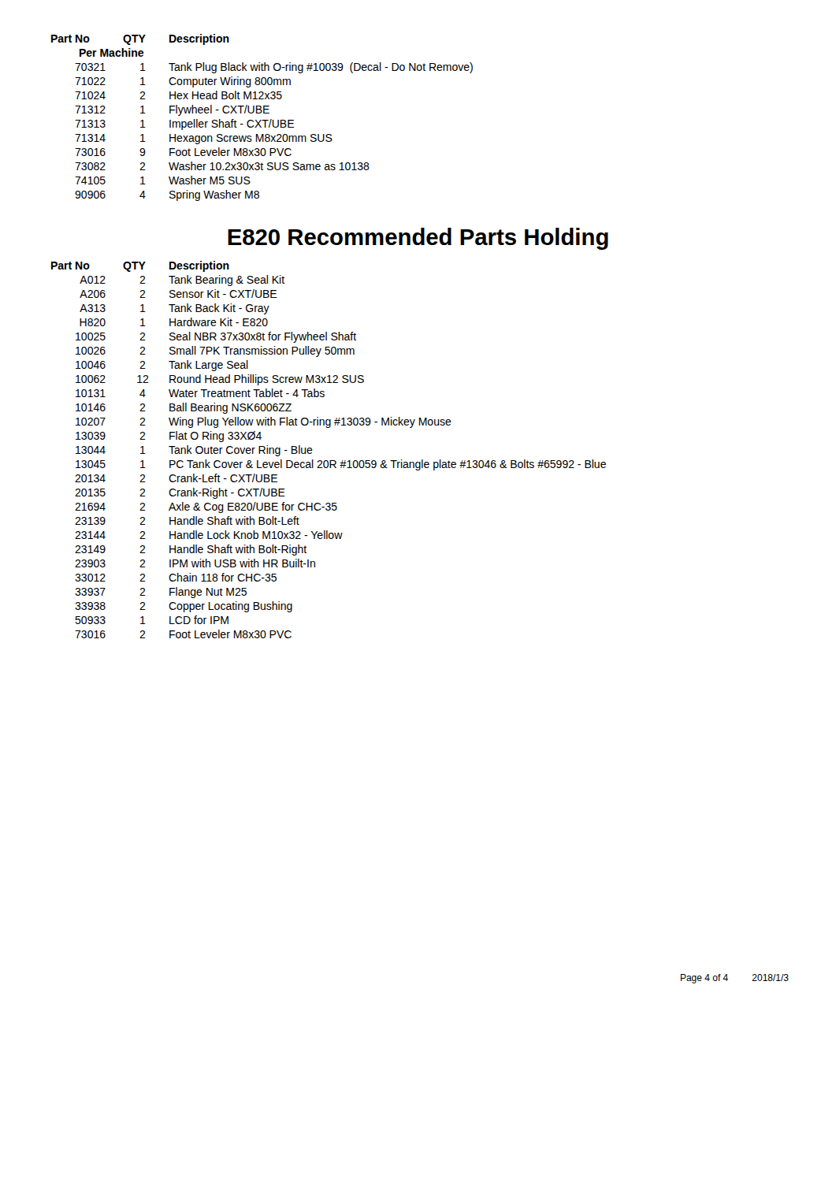| Part No | QTY | Description |
| --- | --- | --- |
| Per Machine |
| 70321 | 1 | Tank Plug Black with O-ring #10039 (Decal - Do Not Remove) |
| 71022 | 1 | Computer Wiring 800mm |
| 71024 | 2 | Hex Head Bolt M12x35 |
| 71312 | 1 | Flywheel - CXT/UBE |
| 71313 | 1 | Impeller Shaft - CXT/UBE |
| 71314 | 1 | Hexagon Screws M8x20mm SUS |
| 73016 | 9 | Foot Leveler M8x30 PVC |
| 73082 | 2 | Washer 10.2x30x3t SUS Same as 10138 |
| 74105 | 1 | Washer M5 SUS |
| 90906 | 4 | Spring Washer M8 |
E820 Recommended Parts Holding
| Part No | QTY | Description |
| --- | --- | --- |
| A012 | 2 | Tank Bearing & Seal Kit |
| A206 | 2 | Sensor Kit - CXT/UBE |
| A313 | 1 | Tank Back Kit - Gray |
| H820 | 1 | Hardware Kit - E820 |
| 10025 | 2 | Seal NBR 37x30x8t for Flywheel Shaft |
| 10026 | 2 | Small 7PK Transmission Pulley 50mm |
| 10046 | 2 | Tank Large Seal |
| 10062 | 12 | Round Head Phillips Screw M3x12 SUS |
| 10131 | 4 | Water Treatment Tablet - 4 Tabs |
| 10146 | 2 | Ball Bearing NSK6006ZZ |
| 10207 | 2 | Wing Plug Yellow with Flat O-ring #13039 - Mickey Mouse |
| 13039 | 2 | Flat O Ring 33XØ4 |
| 13044 | 1 | Tank Outer Cover Ring - Blue |
| 13045 | 1 | PC Tank Cover & Level Decal 20R #10059 & Triangle plate #13046 & Bolts #65992 - Blue |
| 20134 | 2 | Crank-Left - CXT/UBE |
| 20135 | 2 | Crank-Right - CXT/UBE |
| 21694 | 2 | Axle & Cog E820/UBE for CHC-35 |
| 23139 | 2 | Handle Shaft with Bolt-Left |
| 23144 | 2 | Handle Lock Knob M10x32 - Yellow |
| 23149 | 2 | Handle Shaft with Bolt-Right |
| 23903 | 2 | IPM with USB with HR Built-In |
| 33012 | 2 | Chain 118 for CHC-35 |
| 33937 | 2 | Flange Nut M25 |
| 33938 | 2 | Copper Locating Bushing |
| 50933 | 1 | LCD for IPM |
| 73016 | 2 | Foot Leveler M8x30 PVC |
Page 4 of 42018/1/3